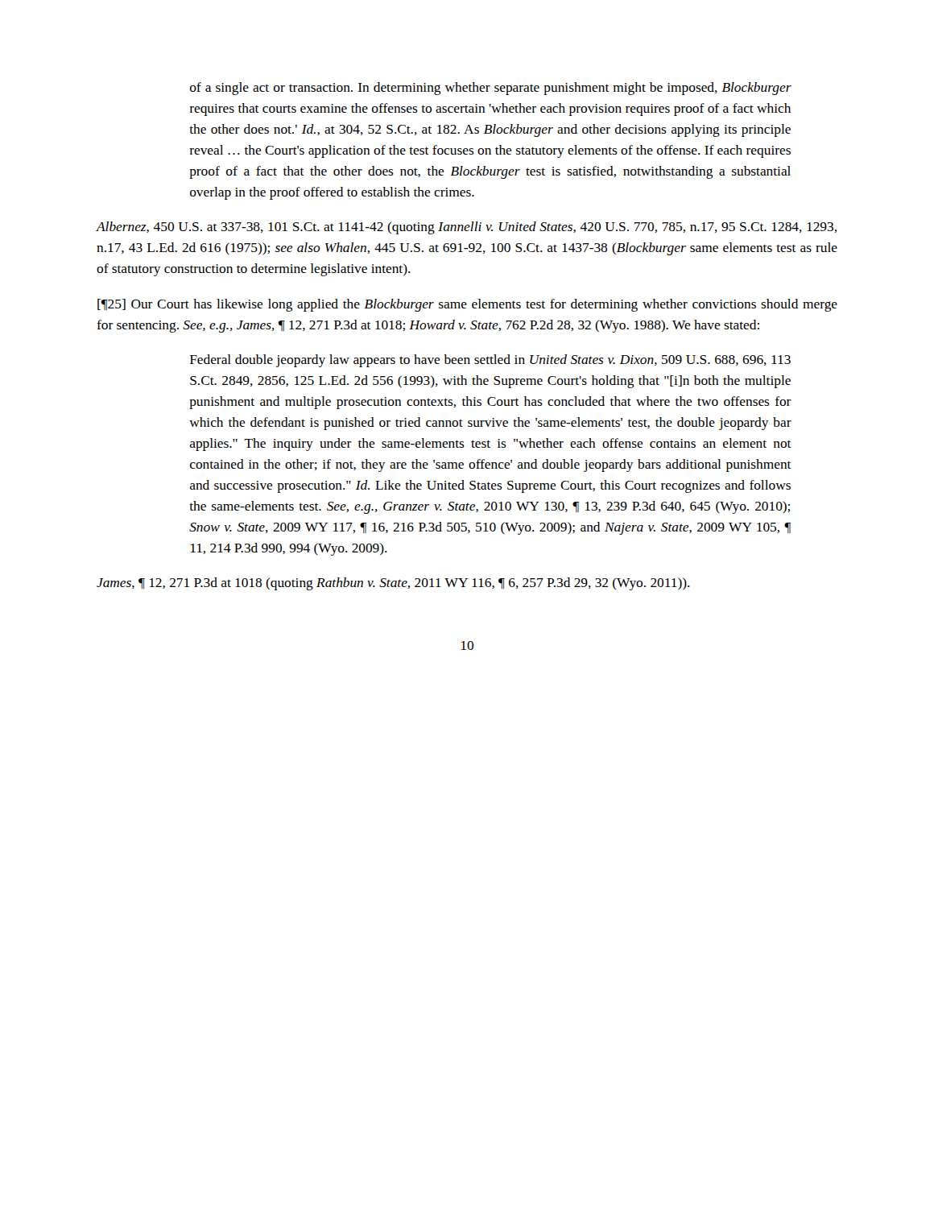of a single act or transaction. In determining whether separate punishment might be imposed, Blockburger requires that courts examine the offenses to ascertain 'whether each provision requires proof of a fact which the other does not.' Id., at 304, 52 S.Ct., at 182. As Blockburger and other decisions applying its principle reveal … the Court's application of the test focuses on the statutory elements of the offense. If each requires proof of a fact that the other does not, the Blockburger test is satisfied, notwithstanding a substantial overlap in the proof offered to establish the crimes.
Albernez, 450 U.S. at 337-38, 101 S.Ct. at 1141-42 (quoting Iannelli v. United States, 420 U.S. 770, 785, n.17, 95 S.Ct. 1284, 1293, n.17, 43 L.Ed. 2d 616 (1975)); see also Whalen, 445 U.S. at 691-92, 100 S.Ct. at 1437-38 (Blockburger same elements test as rule of statutory construction to determine legislative intent).
[¶25] Our Court has likewise long applied the Blockburger same elements test for determining whether convictions should merge for sentencing. See, e.g., James, ¶ 12, 271 P.3d at 1018; Howard v. State, 762 P.2d 28, 32 (Wyo. 1988). We have stated:
Federal double jeopardy law appears to have been settled in United States v. Dixon, 509 U.S. 688, 696, 113 S.Ct. 2849, 2856, 125 L.Ed. 2d 556 (1993), with the Supreme Court's holding that "[i]n both the multiple punishment and multiple prosecution contexts, this Court has concluded that where the two offenses for which the defendant is punished or tried cannot survive the 'same-elements' test, the double jeopardy bar applies." The inquiry under the same-elements test is "whether each offense contains an element not contained in the other; if not, they are the 'same offence' and double jeopardy bars additional punishment and successive prosecution." Id. Like the United States Supreme Court, this Court recognizes and follows the same-elements test. See, e.g., Granzer v. State, 2010 WY 130, ¶ 13, 239 P.3d 640, 645 (Wyo. 2010); Snow v. State, 2009 WY 117, ¶ 16, 216 P.3d 505, 510 (Wyo. 2009); and Najera v. State, 2009 WY 105, ¶ 11, 214 P.3d 990, 994 (Wyo. 2009).
James, ¶ 12, 271 P.3d at 1018 (quoting Rathbun v. State, 2011 WY 116, ¶ 6, 257 P.3d 29, 32 (Wyo. 2011)).
10